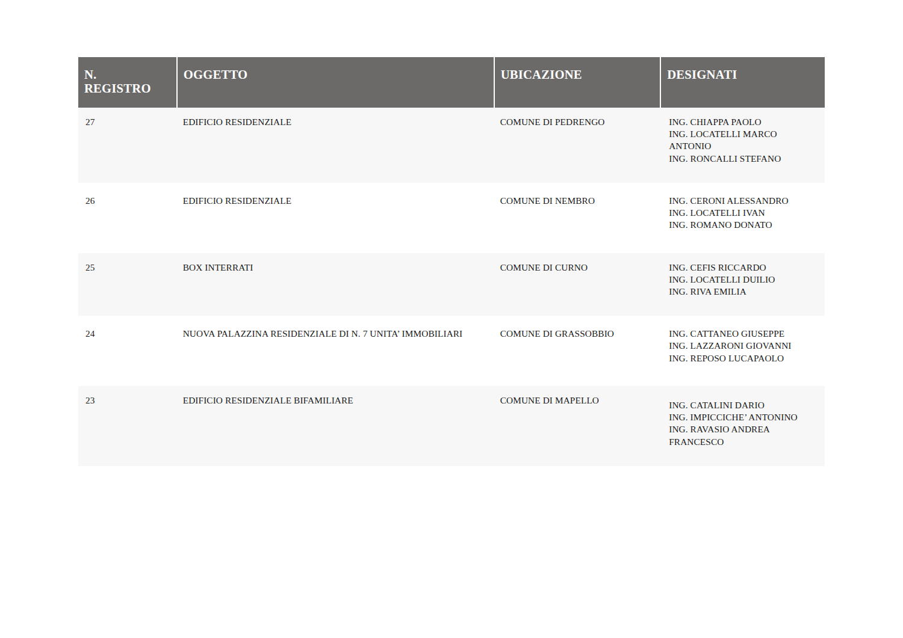| N. REGISTRO | OGGETTO | UBICAZIONE | DESIGNATI |
| --- | --- | --- | --- |
| 27 | EDIFICIO RESIDENZIALE | COMUNE DI PEDRENGO | ING. CHIAPPA PAOLO ING. LOCATELLI MARCO ANTONIO ING. RONCALLI STEFANO |
| 26 | EDIFICIO RESIDENZIALE | COMUNE DI NEMBRO | ING. CERONI ALESSANDRO ING. LOCATELLI IVAN ING. ROMANO DONATO |
| 25 | BOX INTERRATI | COMUNE DI CURNO | ING. CEFIS RICCARDO ING. LOCATELLI DUILIO ING. RIVA EMILIA |
| 24 | NUOVA PALAZZINA RESIDENZIALE DI N. 7 UNITA’ IMMOBILIARI | COMUNE DI GRASSOBBIO | ING. CATTANEO GIUSEPPE ING. LAZZARONI GIOVANNI ING. REPOSO LUCAPAOLO |
| 23 | EDIFICIO RESIDENZIALE BIFAMILIARE | COMUNE DI MAPELLO | ING. CATALINI DARIO ING. IMPICCICHE’ ANTONINO ING. RAVASIO ANDREA FRANCESCO |